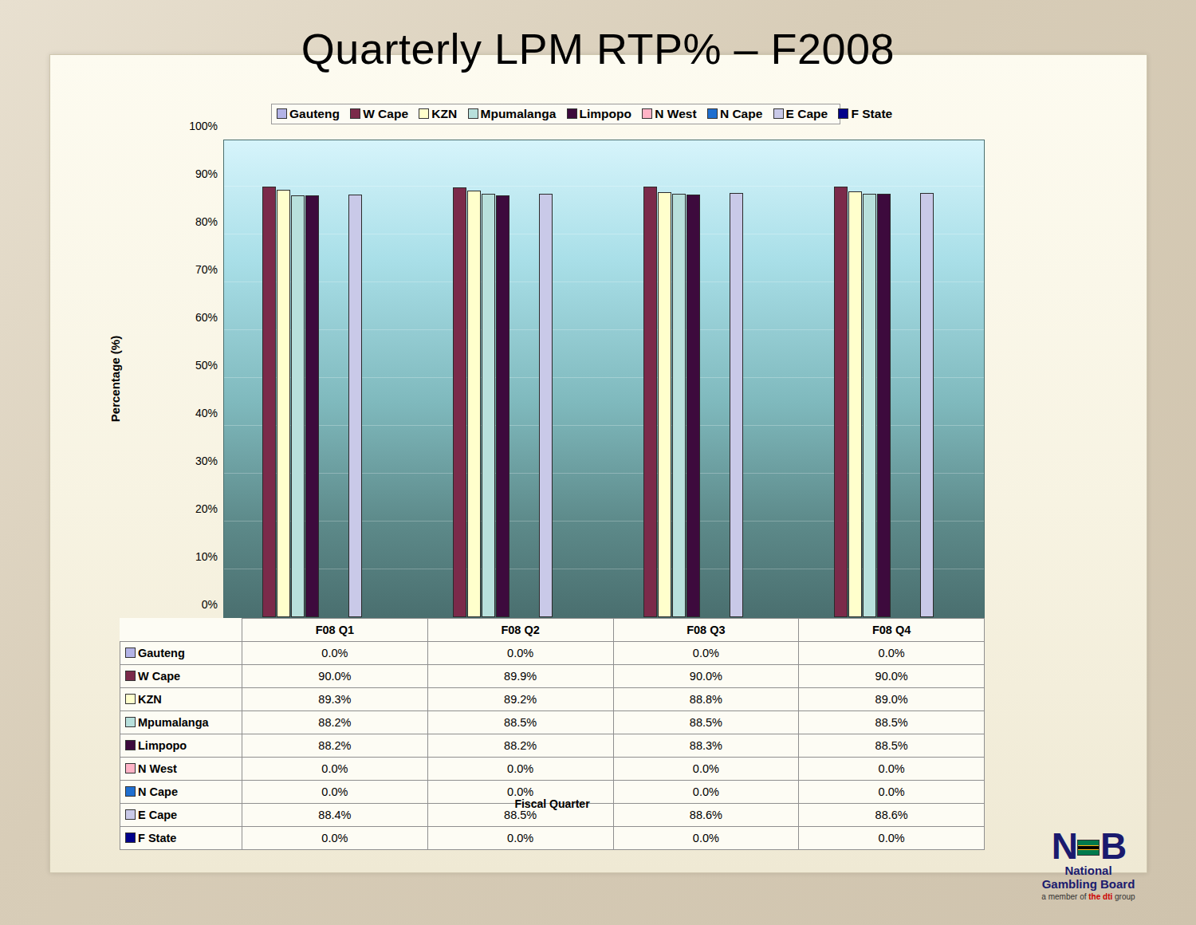Quarterly LPM RTP% – F2008
Gauteng W Cape KZN Mpumalanga Limpopo N West N Cape E Cape F State
Percentage (%)
100%
90%
80%
70%
60%
50%
40%
30%
20%
10%
0%
| | F08 Q1 | F08 Q2 | F08 Q3 | F08 Q4 |
| --- | --- | --- | --- | --- |
| Gauteng | 0.0% | 0.0% | 0.0% | 0.0% |
| W Cape | 90.0% | 89.9% | 90.0% | 90.0% |
| KZN | 89.3% | 89.2% | 88.8% | 89.0% |
| Mpumalanga | 88.2% | 88.5% | 88.5% | 88.5% |
| Limpopo | 88.2% | 88.2% | 88.3% | 88.5% |
| N West | 0.0% | 0.0% | 0.0% | 0.0% |
| N Cape | 0.0% | 0.0% | 0.0% | 0.0% |
| E Cape | 88.4% | 88.5% | 88.6% | 88.6% |
| F State | 0.0% | 0.0% | 0.0% | 0.0% |
Fiscal Quarter
N B
National
Gambling Board
a member of the dti group